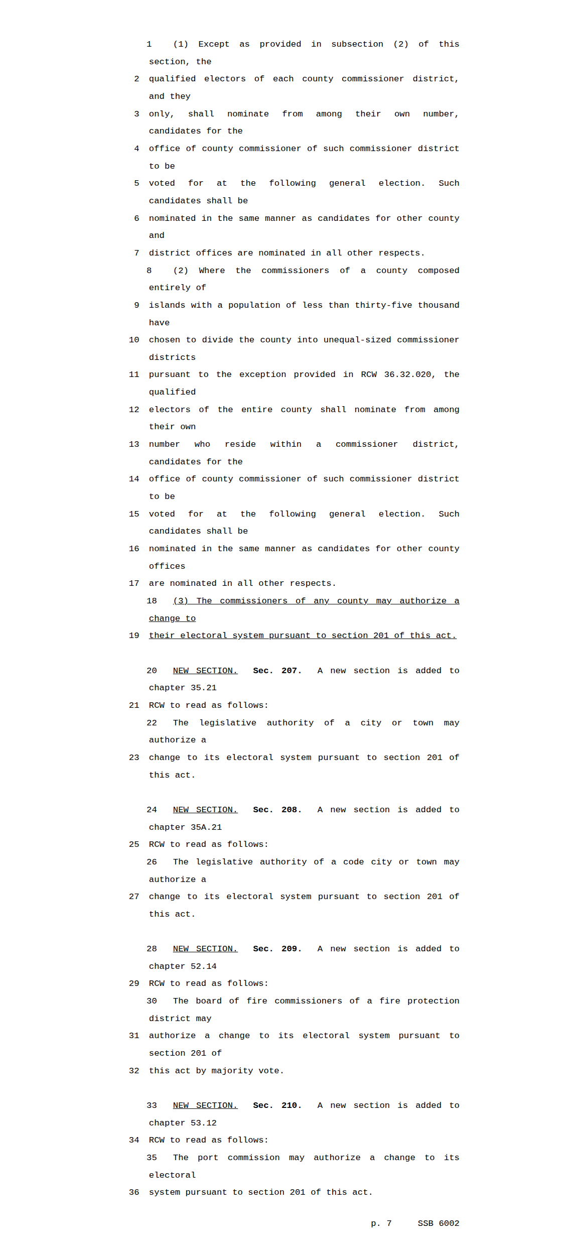1(1) Except as provided in subsection (2) of this section, the
2qualified electors of each county commissioner district, and they
3only, shall nominate from among their own number, candidates for the
4office of county commissioner of such commissioner district to be
5voted for at the following general election. Such candidates shall be
6nominated in the same manner as candidates for other county and
7district offices are nominated in all other respects.
8(2) Where the commissioners of a county composed entirely of
9islands with a population of less than thirty-five thousand have
10chosen to divide the county into unequal-sized commissioner districts
11pursuant to the exception provided in RCW 36.32.020, the qualified
12electors of the entire county shall nominate from among their own
13number who reside within a commissioner district, candidates for the
14office of county commissioner of such commissioner district to be
15voted for at the following general election. Such candidates shall be
16nominated in the same manner as candidates for other county offices
17are nominated in all other respects.
18(3) The commissioners of any county may authorize a change to
19 their electoral system pursuant to section 201 of this act.
20 NEW SECTION. Sec. 207. A new section is added to chapter 35.21
21 RCW to read as follows:
22 The legislative authority of a city or town may authorize a
23change to its electoral system pursuant to section 201 of this act.
24 NEW SECTION. Sec. 208. A new section is added to chapter 35A.21
25 RCW to read as follows:
26 The legislative authority of a code city or town may authorize a
27change to its electoral system pursuant to section 201 of this act.
28 NEW SECTION. Sec. 209. A new section is added to chapter 52.14
29 RCW to read as follows:
30 The board of fire commissioners of a fire protection district may
31authorize a change to its electoral system pursuant to section 201 of
32this act by majority vote.
33 NEW SECTION. Sec. 210. A new section is added to chapter 53.12
34 RCW to read as follows:
35 The port commission may authorize a change to its electoral
36system pursuant to section 201 of this act.
p. 7 SSB 6002